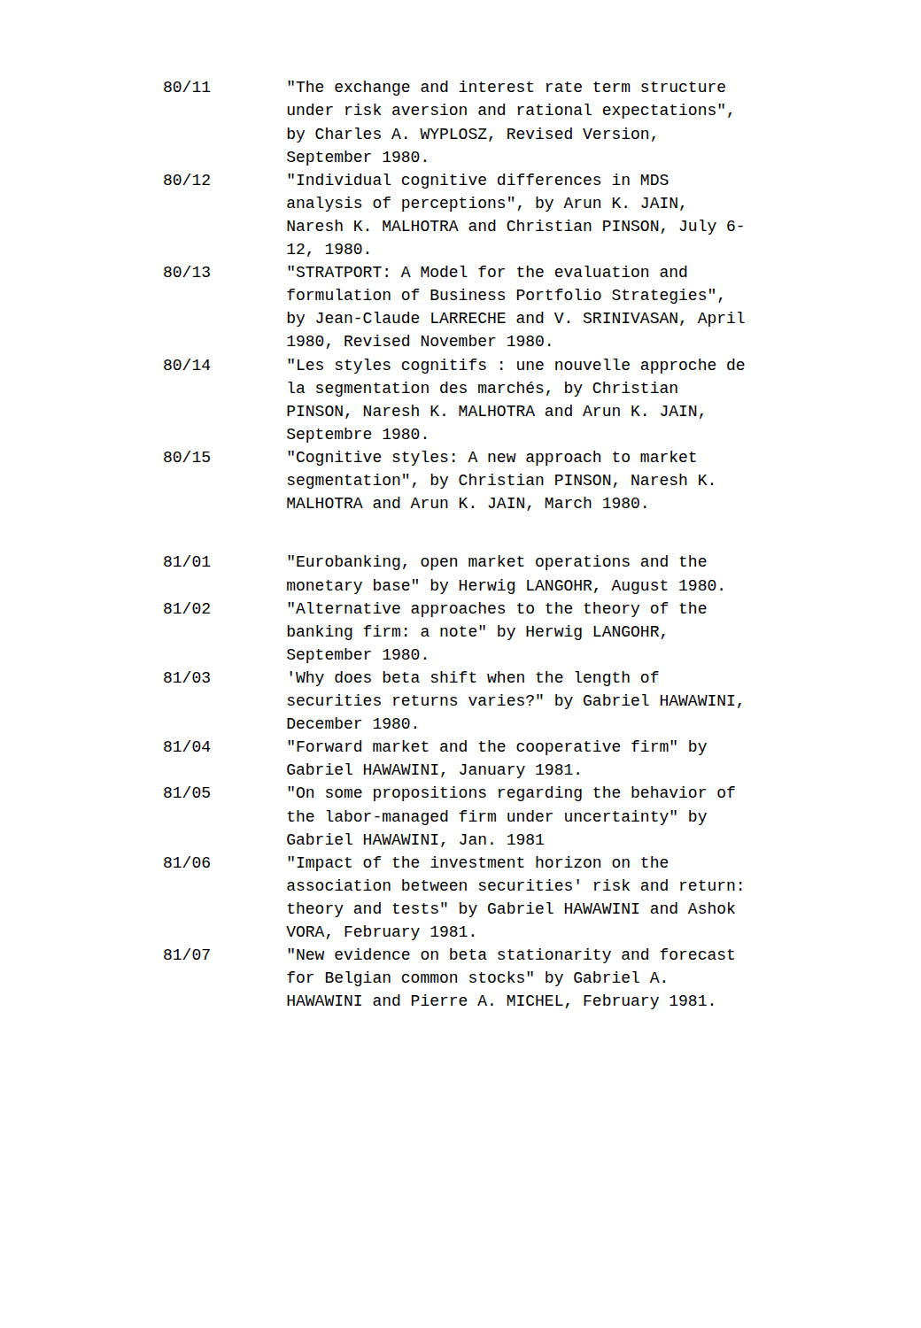| 80/11 | "The exchange and interest rate term structure under risk aversion and rational expectations", by Charles A. WYPLOSZ, Revised Version, September 1980. |
| 80/12 | "Individual cognitive differences in MDS analysis of perceptions", by Arun K. JAIN, Naresh K. MALHOTRA and Christian PINSON, July 6-12, 1980. |
| 80/13 | "STRATPORT: A Model for the evaluation and formulation of Business Portfolio Strategies", by Jean-Claude LARRECHE and V. SRINIVASAN, April 1980, Revised November 1980. |
| 80/14 | "Les styles cognitifs : une nouvelle approche de la segmentation des marchés, by Christian PINSON, Naresh K. MALHOTRA and Arun K. JAIN, Septembre 1980. |
| 80/15 | "Cognitive styles: A new approach to market segmentation", by Christian PINSON, Naresh K. MALHOTRA and Arun K. JAIN, March 1980. |
| 81/01 | "Eurobanking, open market operations and the monetary base" by Herwig LANGOHR, August 1980. |
| 81/02 | "Alternative approaches to the theory of the banking firm: a note" by Herwig LANGOHR, September 1980. |
| 81/03 | 'Why does beta shift when the length of securities returns varies?" by Gabriel HAWAWINI, December 1980. |
| 81/04 | "Forward market and the cooperative firm" by Gabriel HAWAWINI, January 1981. |
| 81/05 | "On some propositions regarding the behavior of the labor-managed firm under uncertainty" by Gabriel HAWAWINI, Jan. 1981 |
| 81/06 | "Impact of the investment horizon on the association between securities' risk and return: theory and tests" by Gabriel HAWAWINI and Ashok VORA, February 1981. |
| 81/07 | "New evidence on beta stationarity and forecast for Belgian common stocks" by Gabriel A. HAWAWINI and Pierre A. MICHEL, February 1981. |